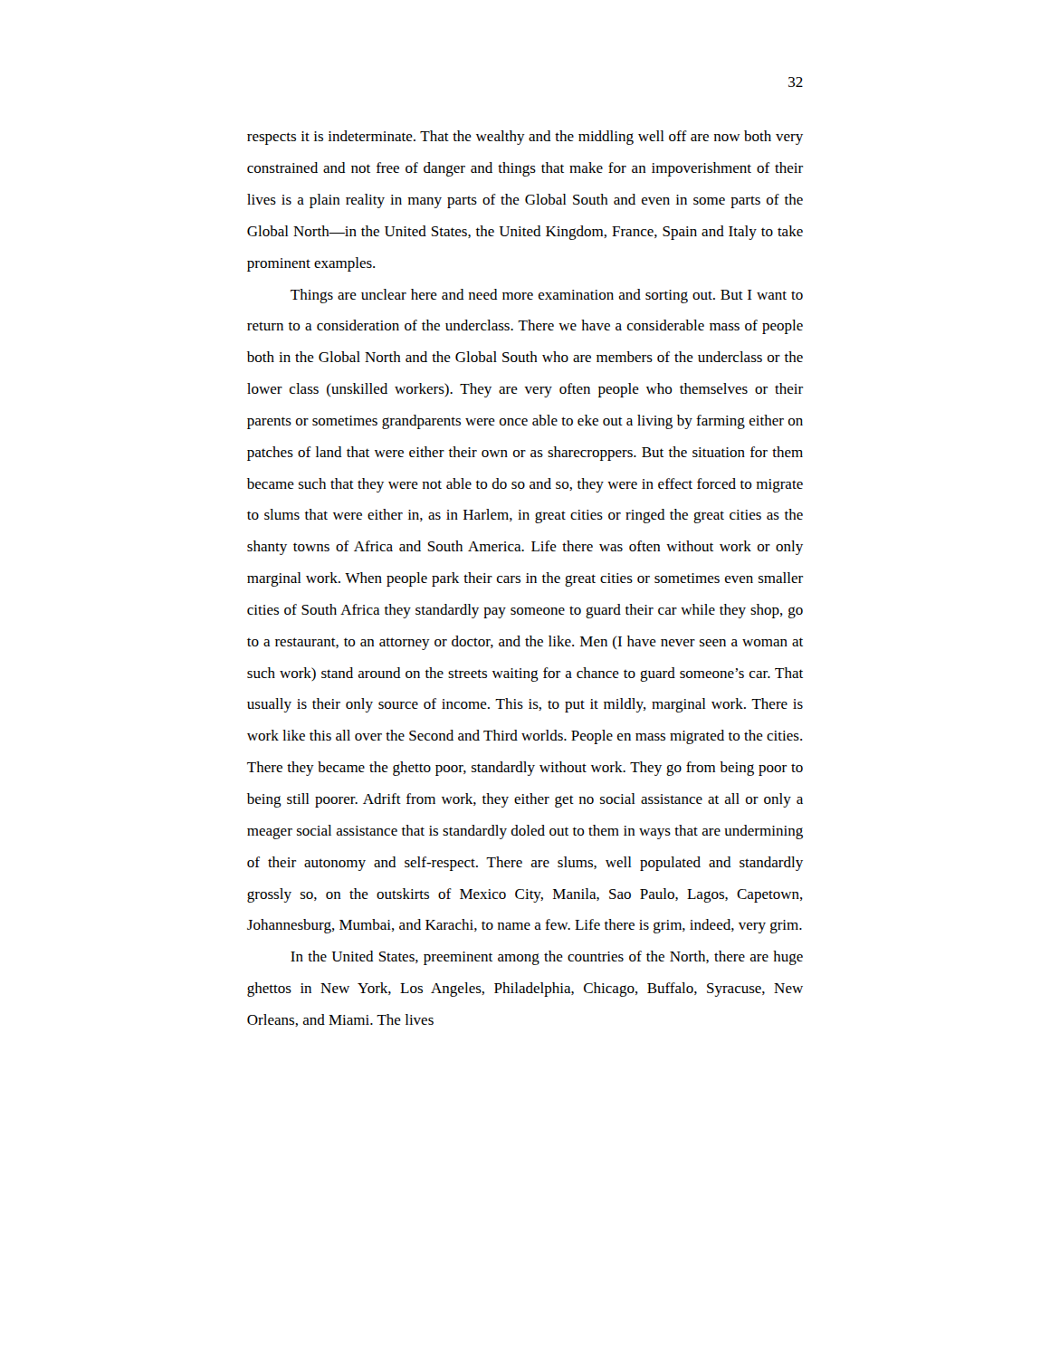32
respects it is indeterminate. That the wealthy and the middling well off are now both very constrained and not free of danger and things that make for an impoverishment of their lives is a plain reality in many parts of the Global South and even in some parts of the Global North—in the United States, the United Kingdom, France, Spain and Italy to take prominent examples.
Things are unclear here and need more examination and sorting out. But I want to return to a consideration of the underclass. There we have a considerable mass of people both in the Global North and the Global South who are members of the underclass or the lower class (unskilled workers). They are very often people who themselves or their parents or sometimes grandparents were once able to eke out a living by farming either on patches of land that were either their own or as sharecroppers. But the situation for them became such that they were not able to do so and so, they were in effect forced to migrate to slums that were either in, as in Harlem, in great cities or ringed the great cities as the shanty towns of Africa and South America. Life there was often without work or only marginal work. When people park their cars in the great cities or sometimes even smaller cities of South Africa they standardly pay someone to guard their car while they shop, go to a restaurant, to an attorney or doctor, and the like. Men (I have never seen a woman at such work) stand around on the streets waiting for a chance to guard someone’s car. That usually is their only source of income. This is, to put it mildly, marginal work. There is work like this all over the Second and Third worlds. People en mass migrated to the cities. There they became the ghetto poor, standardly without work. They go from being poor to being still poorer. Adrift from work, they either get no social assistance at all or only a meager social assistance that is standardly doled out to them in ways that are undermining of their autonomy and self-respect. There are slums, well populated and standardly grossly so, on the outskirts of Mexico City, Manila, Sao Paulo, Lagos, Capetown, Johannesburg, Mumbai, and Karachi, to name a few. Life there is grim, indeed, very grim.
In the United States, preeminent among the countries of the North, there are huge ghettos in New York, Los Angeles, Philadelphia, Chicago, Buffalo, Syracuse, New Orleans, and Miami. The lives